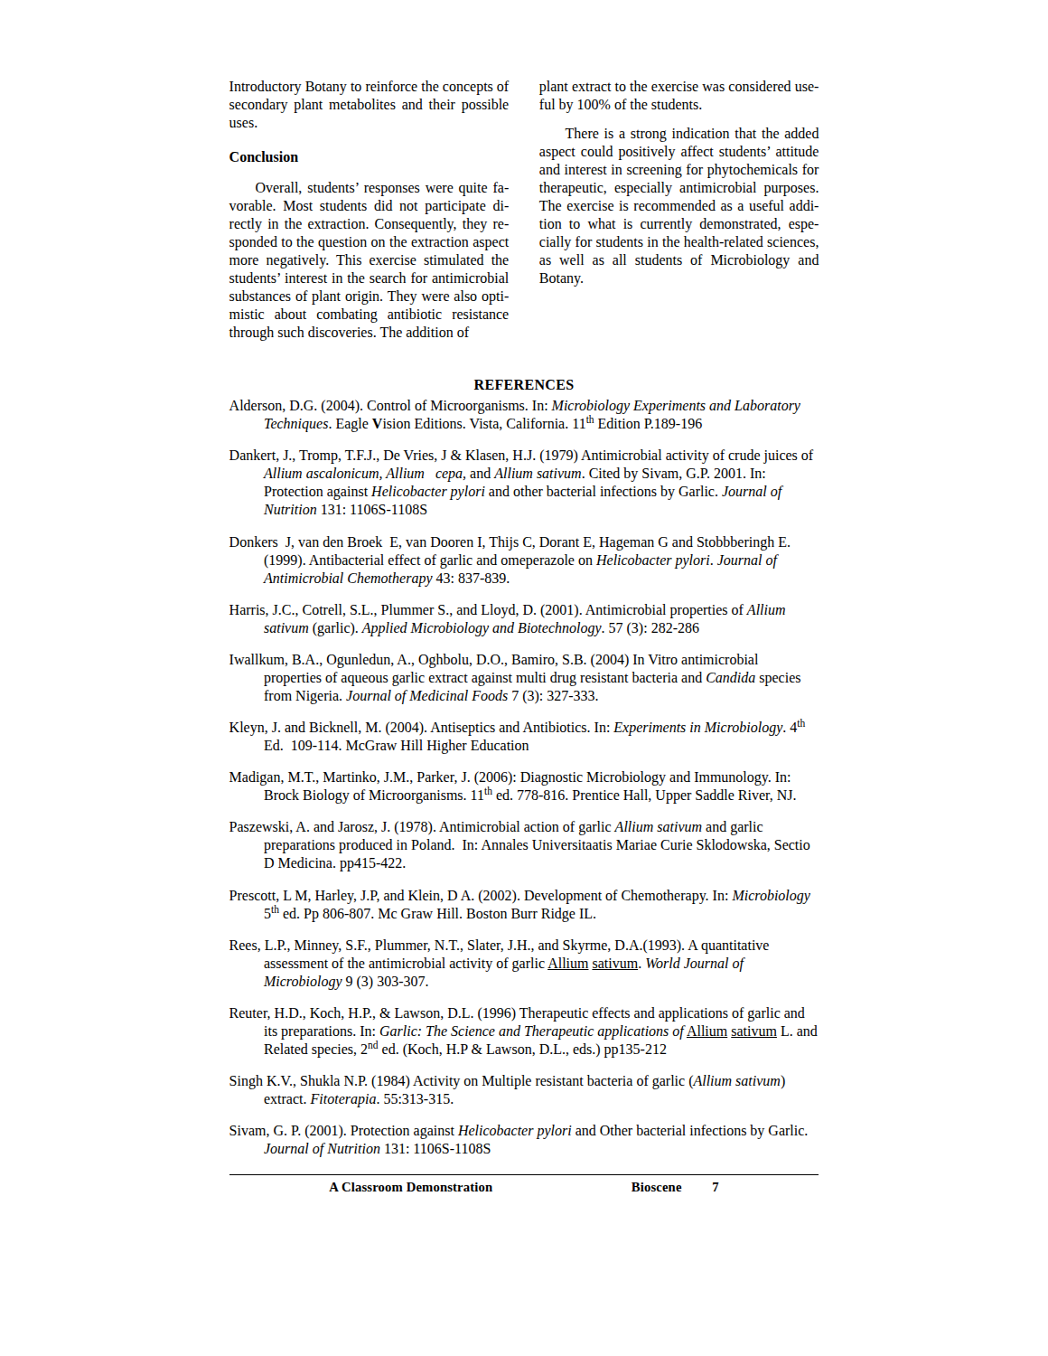Introductory Botany to reinforce the concepts of secondary plant metabolites and their possible uses.
Conclusion
Overall, students’ responses were quite favorable. Most students did not participate directly in the extraction. Consequently, they responded to the question on the extraction aspect more negatively. This exercise stimulated the students’ interest in the search for antimicrobial substances of plant origin. They were also optimistic about combating antibiotic resistance through such discoveries. The addition of
plant extract to the exercise was considered useful by 100% of the students.
There is a strong indication that the added aspect could positively affect students’ attitude and interest in screening for phytochemicals for therapeutic, especially antimicrobial purposes. The exercise is recommended as a useful addition to what is currently demonstrated, especially for students in the health-related sciences, as well as all students of Microbiology and Botany.
REFERENCES
Alderson, D.G. (2004). Control of Microorganisms. In: Microbiology Experiments and Laboratory Techniques. Eagle Vision Editions. Vista, California. 11th Edition P.189-196
Dankert, J., Tromp, T.F.J., De Vries, J & Klasen, H.J. (1979) Antimicrobial activity of crude juices of Allium ascalonicum, Allium cepa, and Allium sativum. Cited by Sivam, G.P. 2001. In: Protection against Helicobacter pylori and other bacterial infections by Garlic. Journal of Nutrition 131: 1106S-1108S
Donkers J, van den Broek E, van Dooren I, Thijs C, Dorant E, Hageman G and Stobbberingh E. (1999). Antibacterial effect of garlic and omeperazole on Helicobacter pylori. Journal of Antimicrobial Chemotherapy 43: 837-839.
Harris, J.C., Cotrell, S.L., Plummer S., and Lloyd, D. (2001). Antimicrobial properties of Allium sativum (garlic). Applied Microbiology and Biotechnology. 57 (3): 282-286
Iwallkum, B.A., Ogunledun, A., Oghbolu, D.O., Bamiro, S.B. (2004) In Vitro antimicrobial properties of aqueous garlic extract against multi drug resistant bacteria and Candida species from Nigeria. Journal of Medicinal Foods 7 (3): 327-333.
Kleyn, J. and Bicknell, M. (2004). Antiseptics and Antibiotics. In: Experiments in Microbiology. 4th Ed. 109-114. McGraw Hill Higher Education
Madigan, M.T., Martinko, J.M., Parker, J. (2006): Diagnostic Microbiology and Immunology. In: Brock Biology of Microorganisms. 11th ed. 778-816. Prentice Hall, Upper Saddle River, NJ.
Paszewski, A. and Jarosz, J. (1978). Antimicrobial action of garlic Allium sativum and garlic preparations produced in Poland. In: Annales Universitaatis Mariae Curie Sklodowska, Sectio D Medicina. pp415-422.
Prescott, L M, Harley, J.P, and Klein, D A. (2002). Development of Chemotherapy. In: Microbiology 5th ed. Pp 806-807. Mc Graw Hill. Boston Burr Ridge IL.
Rees, L.P., Minney, S.F., Plummer, N.T., Slater, J.H., and Skyrme, D.A.(1993). A quantitative assessment of the antimicrobial activity of garlic Allium sativum. World Journal of Microbiology 9 (3) 303-307.
Reuter, H.D., Koch, H.P., & Lawson, D.L. (1996) Therapeutic effects and applications of garlic and its preparations. In: Garlic: The Science and Therapeutic applications of Allium sativum L. and Related species, 2nd ed. (Koch, H.P & Lawson, D.L., eds.) pp135-212
Singh K.V., Shukla N.P. (1984) Activity on Multiple resistant bacteria of garlic (Allium sativum) extract. Fitoterapia. 55:313-315.
Sivam, G. P. (2001). Protection against Helicobacter pylori and Other bacterial infections by Garlic. Journal of Nutrition 131: 1106S-1108S
A Classroom Demonstration Bioscene7